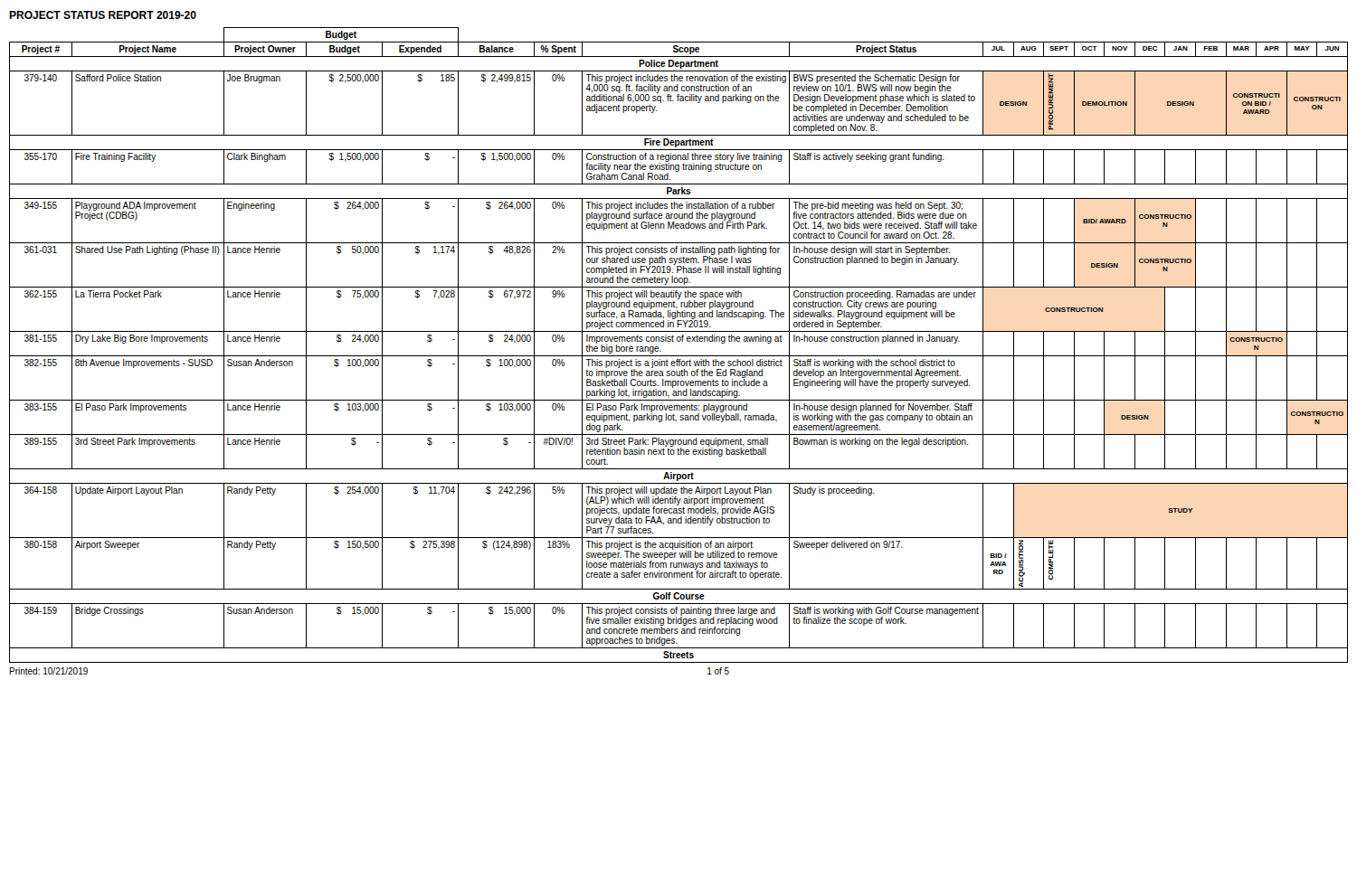PROJECT STATUS REPORT 2019-20
| | | Budget | | | | | | | | | | | | | | | |
| Project # | Project Name | Project Owner | Budget | Expended | Balance | % Spent | Scope | Project Status | JUL | AUG | SEPT | OCT | NOV | DEC | JAN | FEB | MAR | APR | MAY | JUN |
| Police Department |
| 379-140 | Safford Police Station | Joe Brugman | $ 2,500,000 | $ 185 | $ 2,499,815 | 0% | This project includes the renovation of the existing 4,000 sq. ft. facility and construction of an additional 6,000 sq. ft. facility and parking on the adjacent property. | BWS presented the Schematic Design for review on 10/1. BWS will now begin the Design Development phase which is slated to be completed in December. Demolition activities are underway and scheduled to be completed on Nov. 8. | DESIGN | PROCUREMENT | DEMOLITION | DESIGN | CONSTRUCTI ON BID / AWARD | CONSTRUCTI ON |
| Fire Department |
| 355-170 | Fire Training Facility | Clark Bingham | $ 1,500,000 | $ - | $ 1,500,000 | 0% | Construction of a regional three story live training facility near the existing training structure on Graham Canal Road. | Staff is actively seeking grant funding. | | | | | | | | | | | | |
| Parks |
| 349-155 | Playground ADA Improvement Project (CDBG) | Engineering | $ 264,000 | $ - | $ 264,000 | 0% | This project includes the installation of a rubber playground surface around the playground equipment at Glenn Meadows and Firth Park. | The pre-bid meeting was held on Sept. 30; five contractors attended. Bids were due on Oct. 14, two bids were received. Staff will take contract to Council for award on Oct. 28. | | | | BID/ AWARD | CONSTRUCTION | | | | | |
| 361-031 | Shared Use Path Lighting (Phase II) | Lance Henrie | $ 50,000 | $ 1,174 | $ 48,826 | 2% | This project consists of installing path lighting for our shared use path system. Phase I was completed in FY2019. Phase II will install lighting around the cemetery loop. | In-house design will start in September. Construction planned to begin in January. | | | | DESIGN | CONSTRUCTION | | | | | |
| 362-155 | La Tierra Pocket Park | Lance Henrie | $ 75,000 | $ 7,028 | $ 67,972 | 9% | This project will beautify the space with playground equipment, rubber playground surface, a Ramada, lighting and landscaping. The project commenced in FY2019. | Construction proceeding. Ramadas are under construction. City crews are pouring sidewalks. Playground equipment will be ordered in September. | CONSTRUCTION | | | | | | |
| 381-155 | Dry Lake Big Bore Improvements | Lance Henrie | $ 24,000 | $ - | $ 24,000 | 0% | Improvements consist of extending the awning at the big bore range. | In-house construction planned in January. | | | | | | | | | CONSTRUCTION | | |
| 382-155 | 8th Avenue Improvements - SUSD | Susan Anderson | $ 100,000 | $ - | $ 100,000 | 0% | This project is a joint effort with the school district to improve the area south of the Ed Ragland Basketball Courts. Improvements to include a parking lot, irrigation, and landscaping. | Staff is working with the school district to develop an Intergovernmental Agreement. Engineering will have the property surveyed. | | | | | | | | | | | | |
| 383-155 | El Paso Park Improvements | Lance Henrie | $ 103,000 | $ - | $ 103,000 | 0% | El Paso Park Improvements: playground equipment, parking lot, sand volleyball, ramada, dog park. | In-house design planned for November. Staff is working with the gas company to obtain an easement/agreement. | | | | | DESIGN | | | | | CONSTRUCTION |
| 389-155 | 3rd Street Park Improvements | Lance Henrie | $ - | $ - | $ - | #DIV/0! | 3rd Street Park: Playground equipment, small retention basin next to the existing basketball court. | Bowman is working on the legal description. | | | | | | | | | | | | |
| Airport |
| 364-158 | Update Airport Layout Plan | Randy Petty | $ 254,000 | $ 11,704 | $ 242,296 | 5% | This project will update the Airport Layout Plan (ALP) which will identify airport improvement projects, update forecast models, provide AGIS survey data to FAA, and identify obstruction to Part 77 surfaces. | Study is proceeding. | | STUDY |
| 380-158 | Airport Sweeper | Randy Petty | $ 150,500 | $ 275,398 | $ (124,898) | 183% | This project is the acquisition of an airport sweeper. The sweeper will be utilized to remove loose materials from runways and taxiways to create a safer environment for aircraft to operate. | Sweeper delivered on 9/17. | BID / AWA RD | ACQUISITION | COMPLETE | | | | | | | | | |
| Golf Course |
| 384-159 | Bridge Crossings | Susan Anderson | $ 15,000 | $ - | $ 15,000 | 0% | This project consists of painting three large and five smaller existing bridges and replacing wood and concrete members and reinforcing approaches to bridges. | Staff is working with Golf Course management to finalize the scope of work. | | | | | | | | | | | | |
| Streets |
Printed: 10/21/2019
1 of 5